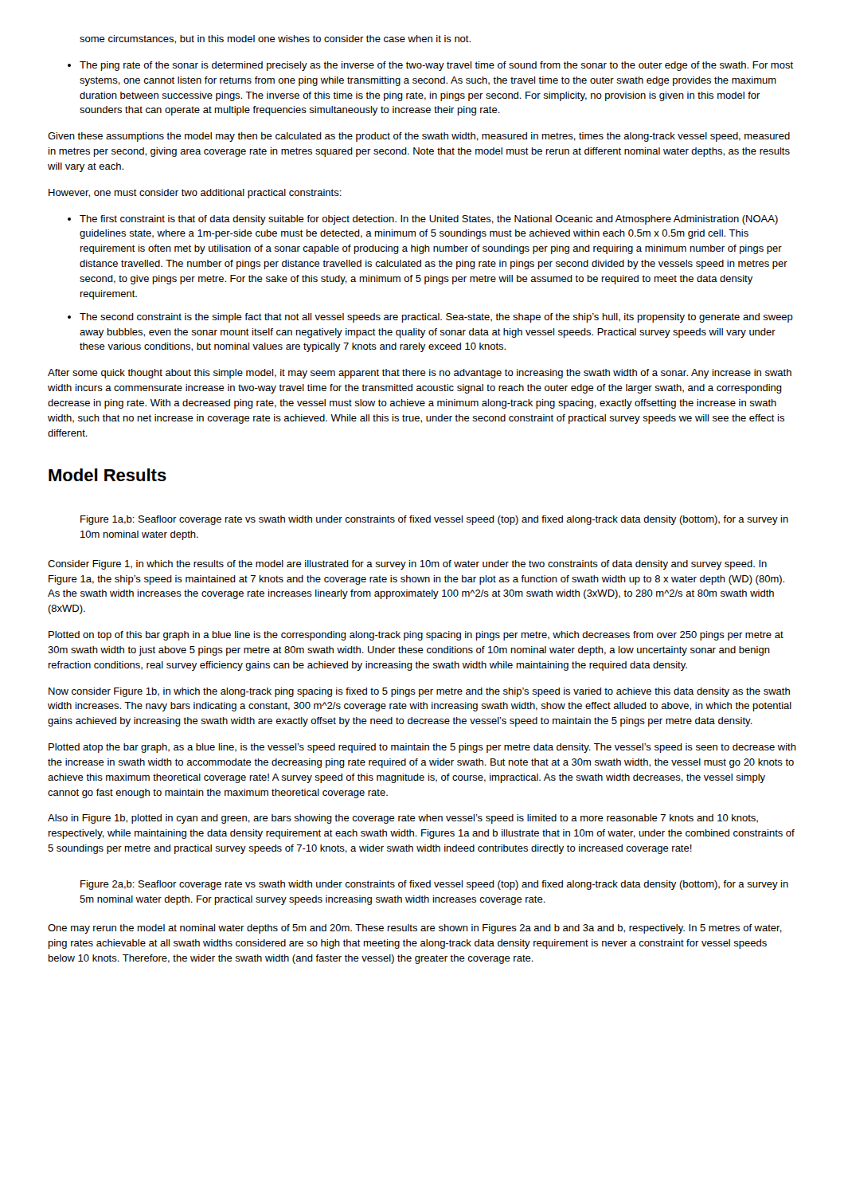some circumstances, but in this model one wishes to consider the case when it is not.
The ping rate of the sonar is determined precisely as the inverse of the two-way travel time of sound from the sonar to the outer edge of the swath. For most systems, one cannot listen for returns from one ping while transmitting a second. As such, the travel time to the outer swath edge provides the maximum duration between successive pings. The inverse of this time is the ping rate, in pings per second. For simplicity, no provision is given in this model for sounders that can operate at multiple frequencies simultaneously to increase their ping rate.
Given these assumptions the model may then be calculated as the product of the swath width, measured in metres, times the along-track vessel speed, measured in metres per second, giving area coverage rate in metres squared per second. Note that the model must be rerun at different nominal water depths, as the results will vary at each.
However, one must consider two additional practical constraints:
The first constraint is that of data density suitable for object detection. In the United States, the National Oceanic and Atmosphere Administration (NOAA) guidelines state, where a 1m-per-side cube must be detected, a minimum of 5 soundings must be achieved within each 0.5m x 0.5m grid cell. This requirement is often met by utilisation of a sonar capable of producing a high number of soundings per ping and requiring a minimum number of pings per distance travelled. The number of pings per distance travelled is calculated as the ping rate in pings per second divided by the vessels speed in metres per second, to give pings per metre. For the sake of this study, a minimum of 5 pings per metre will be assumed to be required to meet the data density requirement.
The second constraint is the simple fact that not all vessel speeds are practical. Sea-state, the shape of the ship’s hull, its propensity to generate and sweep away bubbles, even the sonar mount itself can negatively impact the quality of sonar data at high vessel speeds. Practical survey speeds will vary under these various conditions, but nominal values are typically 7 knots and rarely exceed 10 knots.
After some quick thought about this simple model, it may seem apparent that there is no advantage to increasing the swath width of a sonar. Any increase in swath width incurs a commensurate increase in two-way travel time for the transmitted acoustic signal to reach the outer edge of the larger swath, and a corresponding decrease in ping rate. With a decreased ping rate, the vessel must slow to achieve a minimum along-track ping spacing, exactly offsetting the increase in swath width, such that no net increase in coverage rate is achieved. While all this is true, under the second constraint of practical survey speeds we will see the effect is different.
Model Results
Figure 1a,b: Seafloor coverage rate vs swath width under constraints of fixed vessel speed (top) and fixed along-track data density (bottom), for a survey in 10m nominal water depth.
Consider Figure 1, in which the results of the model are illustrated for a survey in 10m of water under the two constraints of data density and survey speed. In Figure 1a, the ship’s speed is maintained at 7 knots and the coverage rate is shown in the bar plot as a function of swath width up to 8 x water depth (WD) (80m). As the swath width increases the coverage rate increases linearly from approximately 100 m^2/s at 30m swath width (3xWD), to 280 m^2/s at 80m swath width (8xWD).
Plotted on top of this bar graph in a blue line is the corresponding along-track ping spacing in pings per metre, which decreases from over 250 pings per metre at 30m swath width to just above 5 pings per metre at 80m swath width. Under these conditions of 10m nominal water depth, a low uncertainty sonar and benign refraction conditions, real survey efficiency gains can be achieved by increasing the swath width while maintaining the required data density.
Now consider Figure 1b, in which the along-track ping spacing is fixed to 5 pings per metre and the ship’s speed is varied to achieve this data density as the swath width increases. The navy bars indicating a constant, 300 m^2/s coverage rate with increasing swath width, show the effect alluded to above, in which the potential gains achieved by increasing the swath width are exactly offset by the need to decrease the vessel’s speed to maintain the 5 pings per metre data density.
Plotted atop the bar graph, as a blue line, is the vessel’s speed required to maintain the 5 pings per metre data density. The vessel’s speed is seen to decrease with the increase in swath width to accommodate the decreasing ping rate required of a wider swath. But note that at a 30m swath width, the vessel must go 20 knots to achieve this maximum theoretical coverage rate! A survey speed of this magnitude is, of course, impractical. As the swath width decreases, the vessel simply cannot go fast enough to maintain the maximum theoretical coverage rate.
Also in Figure 1b, plotted in cyan and green, are bars showing the coverage rate when vessel’s speed is limited to a more reasonable 7 knots and 10 knots, respectively, while maintaining the data density requirement at each swath width. Figures 1a and b illustrate that in 10m of water, under the combined constraints of 5 soundings per metre and practical survey speeds of 7-10 knots, a wider swath width indeed contributes directly to increased coverage rate!
Figure 2a,b: Seafloor coverage rate vs swath width under constraints of fixed vessel speed (top) and fixed along-track data density (bottom), for a survey in 5m nominal water depth. For practical survey speeds increasing swath width increases coverage rate.
One may rerun the model at nominal water depths of 5m and 20m. These results are shown in Figures 2a and b and 3a and b, respectively. In 5 metres of water, ping rates achievable at all swath widths considered are so high that meeting the along-track data density requirement is never a constraint for vessel speeds below 10 knots. Therefore, the wider the swath width (and faster the vessel) the greater the coverage rate.